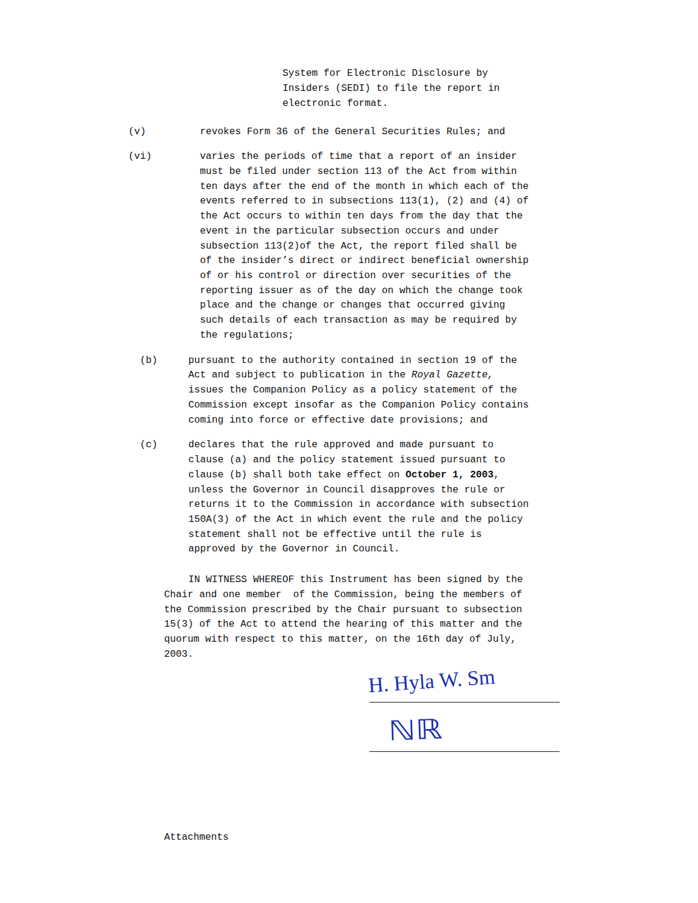System for Electronic Disclosure by Insiders (SEDI) to file the report in electronic format.
(v) revokes Form 36 of the General Securities Rules; and
(vi) varies the periods of time that a report of an insider must be filed under section 113 of the Act from within ten days after the end of the month in which each of the events referred to in subsections 113(1), (2) and (4) of the Act occurs to within ten days from the day that the event in the particular subsection occurs and under subsection 113(2)of the Act, the report filed shall be of the insider’s direct or indirect beneficial ownership of or his control or direction over securities of the reporting issuer as of the day on which the change took place and the change or changes that occurred giving such details of each transaction as may be required by the regulations;
(b) pursuant to the authority contained in section 19 of the Act and subject to publication in the Royal Gazette, issues the Companion Policy as a policy statement of the Commission except insofar as the Companion Policy contains coming into force or effective date provisions; and
(c) declares that the rule approved and made pursuant to clause (a) and the policy statement issued pursuant to clause (b) shall both take effect on October 1, 2003, unless the Governor in Council disapproves the rule or returns it to the Commission in accordance with subsection 150A(3) of the Act in which event the rule and the policy statement shall not be effective until the rule is approved by the Governor in Council.
IN WITNESS WHEREOF this Instrument has been signed by the Chair and one member of the Commission, being the members of the Commission prescribed by the Chair pursuant to subsection 15(3) of the Act to attend the hearing of this matter and the quorum with respect to this matter, on the 16th day of July, 2003.
H. Hyla W. Sm
ℕℝ
Attachments